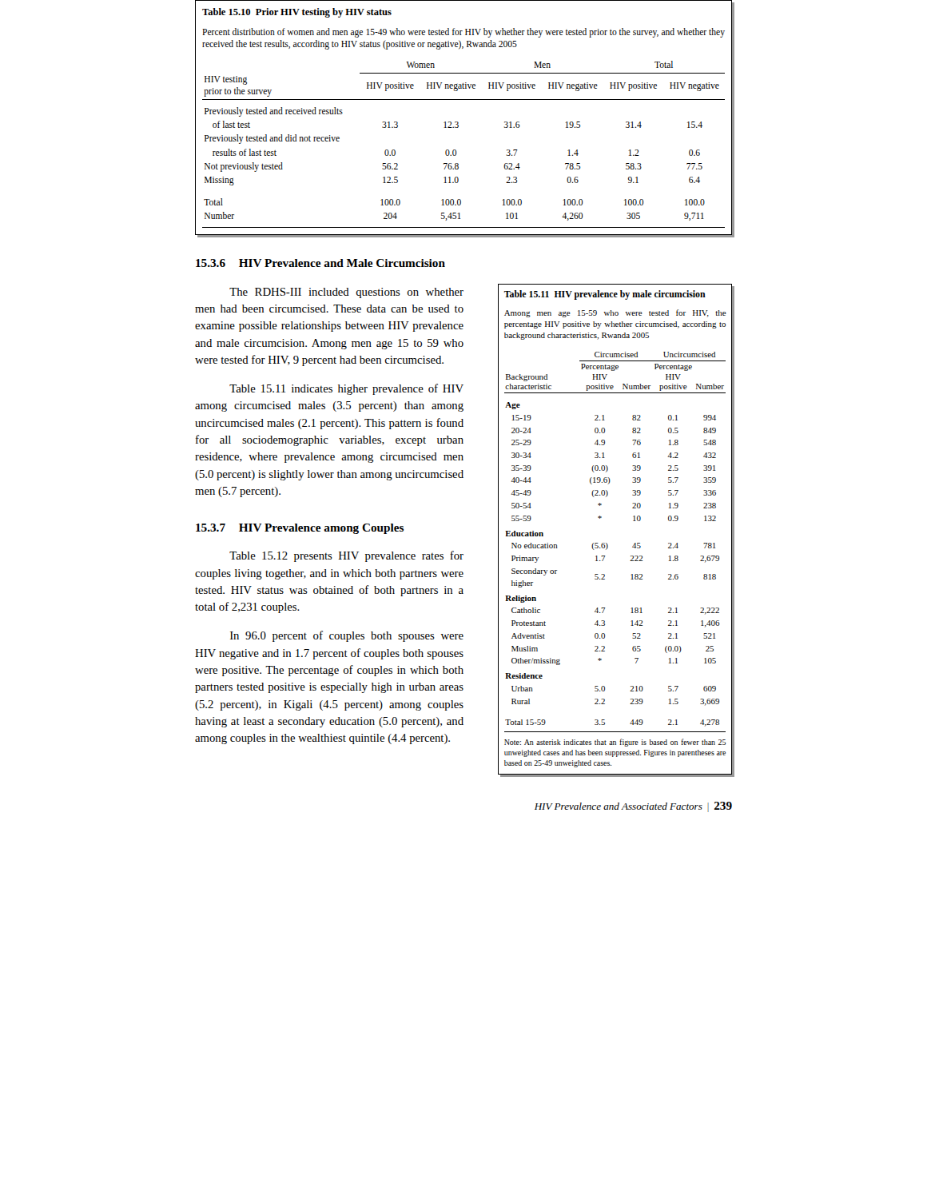Table 15.10 Prior HIV testing by HIV status
Percent distribution of women and men age 15-49 who were tested for HIV by whether they were tested prior to the survey, and whether they received the test results, according to HIV status (positive or negative), Rwanda 2005
| | Women | Men | Total |
| --- | --- | --- | --- |
| HIV testing prior to the survey | HIV positive | HIV negative | HIV positive | HIV negative | HIV positive | HIV negative |
| Previously tested and received results | | | | | | |
| of last test | 31.3 | 12.3 | 31.6 | 19.5 | 31.4 | 15.4 |
| Previously tested and did not receive | | | | | | |
| results of last test | 0.0 | 0.0 | 3.7 | 1.4 | 1.2 | 0.6 |
| Not previously tested | 56.2 | 76.8 | 62.4 | 78.5 | 58.3 | 77.5 |
| Missing | 12.5 | 11.0 | 2.3 | 0.6 | 9.1 | 6.4 |
| Total | 100.0 | 100.0 | 100.0 | 100.0 | 100.0 | 100.0 |
| Number | 204 | 5,451 | 101 | 4,260 | 305 | 9,711 |
15.3.6 HIV Prevalence and Male Circumcision
The RDHS-III included questions on whether men had been circumcised. These data can be used to examine possible relationships between HIV prevalence and male circumcision. Among men age 15 to 59 who were tested for HIV, 9 percent had been circumcised.
Table 15.11 indicates higher prevalence of HIV among circumcised males (3.5 percent) than among uncircumcised males (2.1 percent). This pattern is found for all sociodemographic variables, except urban residence, where prevalence among circumcised men (5.0 percent) is slightly lower than among uncircumcised men (5.7 percent).
15.3.7 HIV Prevalence among Couples
Table 15.12 presents HIV prevalence rates for couples living together, and in which both partners were tested. HIV status was obtained of both partners in a total of 2,231 couples.
In 96.0 percent of couples both spouses were HIV negative and in 1.7 percent of couples both spouses were positive. The percentage of couples in which both partners tested positive is especially high in urban areas (5.2 percent), in Kigali (4.5 percent) among couples having at least a secondary education (5.0 percent), and among couples in the wealthiest quintile (4.4 percent).
Table 15.11 HIV prevalence by male circumcision
Among men age 15-59 who were tested for HIV, the percentage HIV positive by whether circumcised, according to background characteristics, Rwanda 2005
| | Circumcised | Uncircumcised |
| --- | --- | --- |
| Background characteristic | Percentage HIV positive | Number | Percentage HIV positive | Number |
| Age |
| 15-19 | 2.1 | 82 | 0.1 | 994 |
| 20-24 | 0.0 | 82 | 0.5 | 849 |
| 25-29 | 4.9 | 76 | 1.8 | 548 |
| 30-34 | 3.1 | 61 | 4.2 | 432 |
| 35-39 | (0.0) | 39 | 2.5 | 391 |
| 40-44 | (19.6) | 39 | 5.7 | 359 |
| 45-49 | (2.0) | 39 | 5.7 | 336 |
| 50-54 | * | 20 | 1.9 | 238 |
| 55-59 | * | 10 | 0.9 | 132 |
| Education |
| No education | (5.6) | 45 | 2.4 | 781 |
| Primary | 1.7 | 222 | 1.8 | 2,679 |
| Secondary or higher | 5.2 | 182 | 2.6 | 818 |
| Religion |
| Catholic | 4.7 | 181 | 2.1 | 2,222 |
| Protestant | 4.3 | 142 | 2.1 | 1,406 |
| Adventist | 0.0 | 52 | 2.1 | 521 |
| Muslim | 2.2 | 65 | (0.0) | 25 |
| Other/missing | * | 7 | 1.1 | 105 |
| Residence |
| Urban | 5.0 | 210 | 5.7 | 609 |
| Rural | 2.2 | 239 | 1.5 | 3,669 |
| Total 15-59 | 3.5 | 449 | 2.1 | 4,278 |
Note: An asterisk indicates that an figure is based on fewer than 25 unweighted cases and has been suppressed. Figures in parentheses are based on 25-49 unweighted cases.
HIV Prevalence and Associated Factors|239